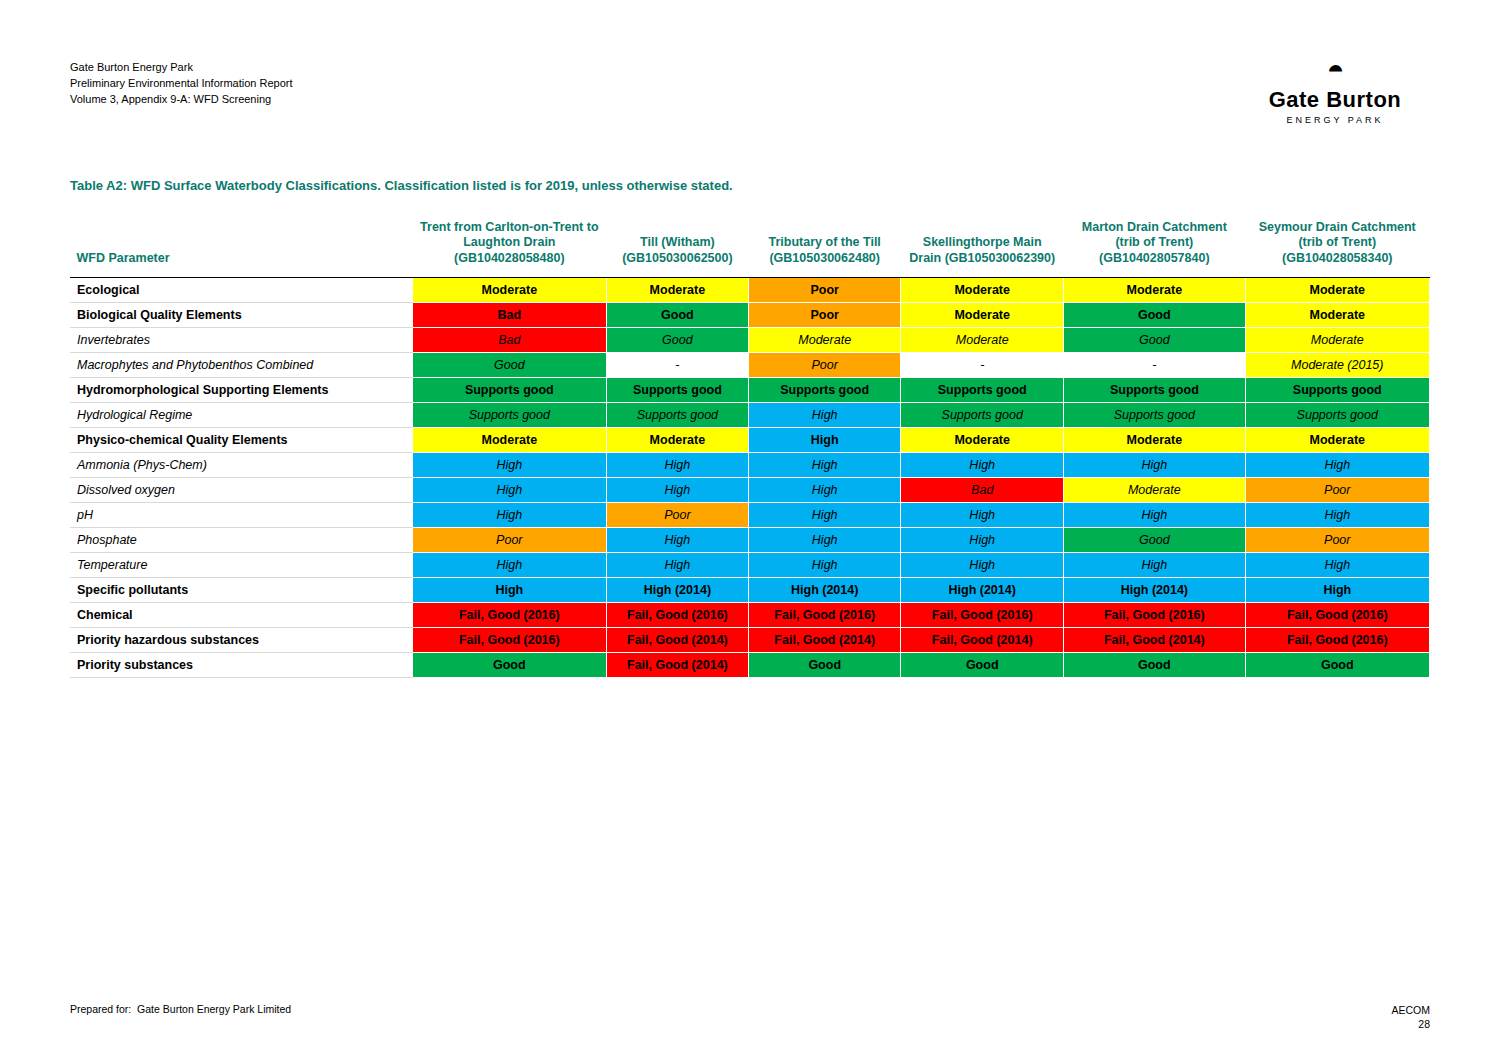Gate Burton Energy Park
Preliminary Environmental Information Report
Volume 3, Appendix 9-A: WFD Screening
◓
Gate Burton
ENERGY PARK
Table A2: WFD Surface Waterbody Classifications. Classification listed is for 2019, unless otherwise stated.
| WFD Parameter | Trent from Carlton-on-Trent to Laughton Drain (GB104028058480) | Till (Witham) (GB105030062500) | Tributary of the Till (GB105030062480) | Skellingthorpe Main Drain (GB105030062390) | Marton Drain Catchment (trib of Trent) (GB104028057840) | Seymour Drain Catchment (trib of Trent) (GB104028058340) |
| --- | --- | --- | --- | --- | --- | --- |
| Ecological | Moderate | Moderate | Poor | Moderate | Moderate | Moderate |
| Biological Quality Elements | Bad | Good | Poor | Moderate | Good | Moderate |
| Invertebrates | Bad | Good | Moderate | Moderate | Good | Moderate |
| Macrophytes and Phytobenthos Combined | Good | - | Poor | - | - | Moderate (2015) |
| Hydromorphological Supporting Elements | Supports good | Supports good | Supports good | Supports good | Supports good | Supports good |
| Hydrological Regime | Supports good | Supports good | High | Supports good | Supports good | Supports good |
| Physico-chemical Quality Elements | Moderate | Moderate | High | Moderate | Moderate | Moderate |
| Ammonia (Phys-Chem) | High | High | High | High | High | High |
| Dissolved oxygen | High | High | High | Bad | Moderate | Poor |
| pH | High | Poor | High | High | High | High |
| Phosphate | Poor | High | High | High | Good | Poor |
| Temperature | High | High | High | High | High | High |
| Specific pollutants | High | High (2014) | High (2014) | High (2014) | High (2014) | High |
| Chemical | Fail, Good (2016) | Fail, Good (2016) | Fail, Good (2016) | Fail, Good (2016) | Fail, Good (2016) | Fail, Good (2016) |
| Priority hazardous substances | Fail, Good (2016) | Fail, Good (2014) | Fail, Good (2014) | Fail, Good (2014) | Fail, Good (2014) | Fail, Good (2016) |
| Priority substances | Good | Fail, Good (2014) | Good | Good | Good | Good |
Prepared for: Gate Burton Energy Park Limited
AECOM
28